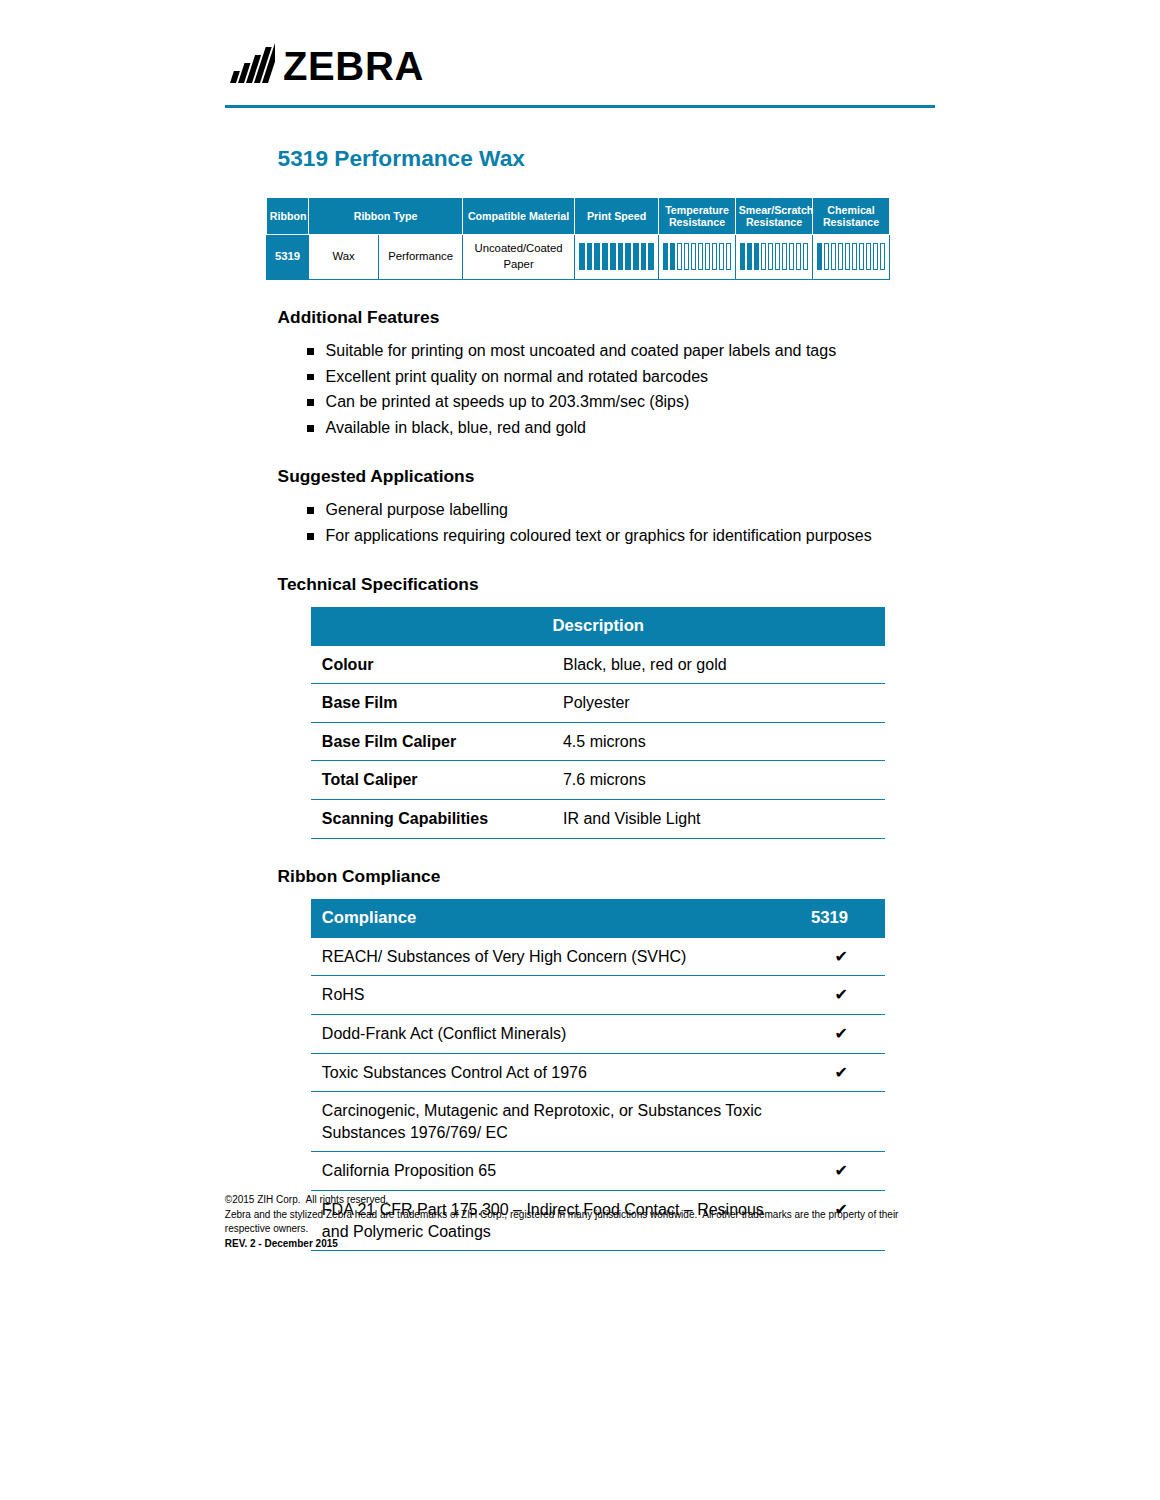ZEBRA
5319 Performance Wax
| Ribbon | Ribbon Type | Compatible Material | Print Speed | Temperature Resistance | Smear/Scratch Resistance | Chemical Resistance |
| --- | --- | --- | --- | --- | --- | --- |
| 5319 | Wax | Performance | Uncoated/Coated Paper | | | | |
Additional Features
Suitable for printing on most uncoated and coated paper labels and tags
Excellent print quality on normal and rotated barcodes
Can be printed at speeds up to 203.3mm/sec (8ips)
Available in black, blue, red and gold
Suggested Applications
General purpose labelling
For applications requiring coloured text or graphics for identification purposes
Technical Specifications
| Description |
| --- |
| Colour | Black, blue, red or gold |
| Base Film | Polyester |
| Base Film Caliper | 4.5 microns |
| Total Caliper | 7.6 microns |
| Scanning Capabilities | IR and Visible Light |
Ribbon Compliance
| Compliance | 5319 |
| --- | --- |
| REACH/ Substances of Very High Concern (SVHC) | ✔ |
| RoHS | ✔ |
| Dodd-Frank Act (Conflict Minerals) | ✔ |
| Toxic Substances Control Act of 1976 | ✔ |
| Carcinogenic, Mutagenic and Reprotoxic, or Substances Toxic Substances 1976/769/ EC | |
| California Proposition 65 | ✔ |
| FDA 21 CFR Part 175.300 – Indirect Food Contact – Resinous and Polymeric Coatings | ✔ |
©2015 ZIH Corp. All rights reserved.
Zebra and the stylized Zebra head are trademarks of ZIH Corp., registered in many jurisdictions worldwide. All other trademarks are the property of their respective owners.
REV. 2 - December 2015